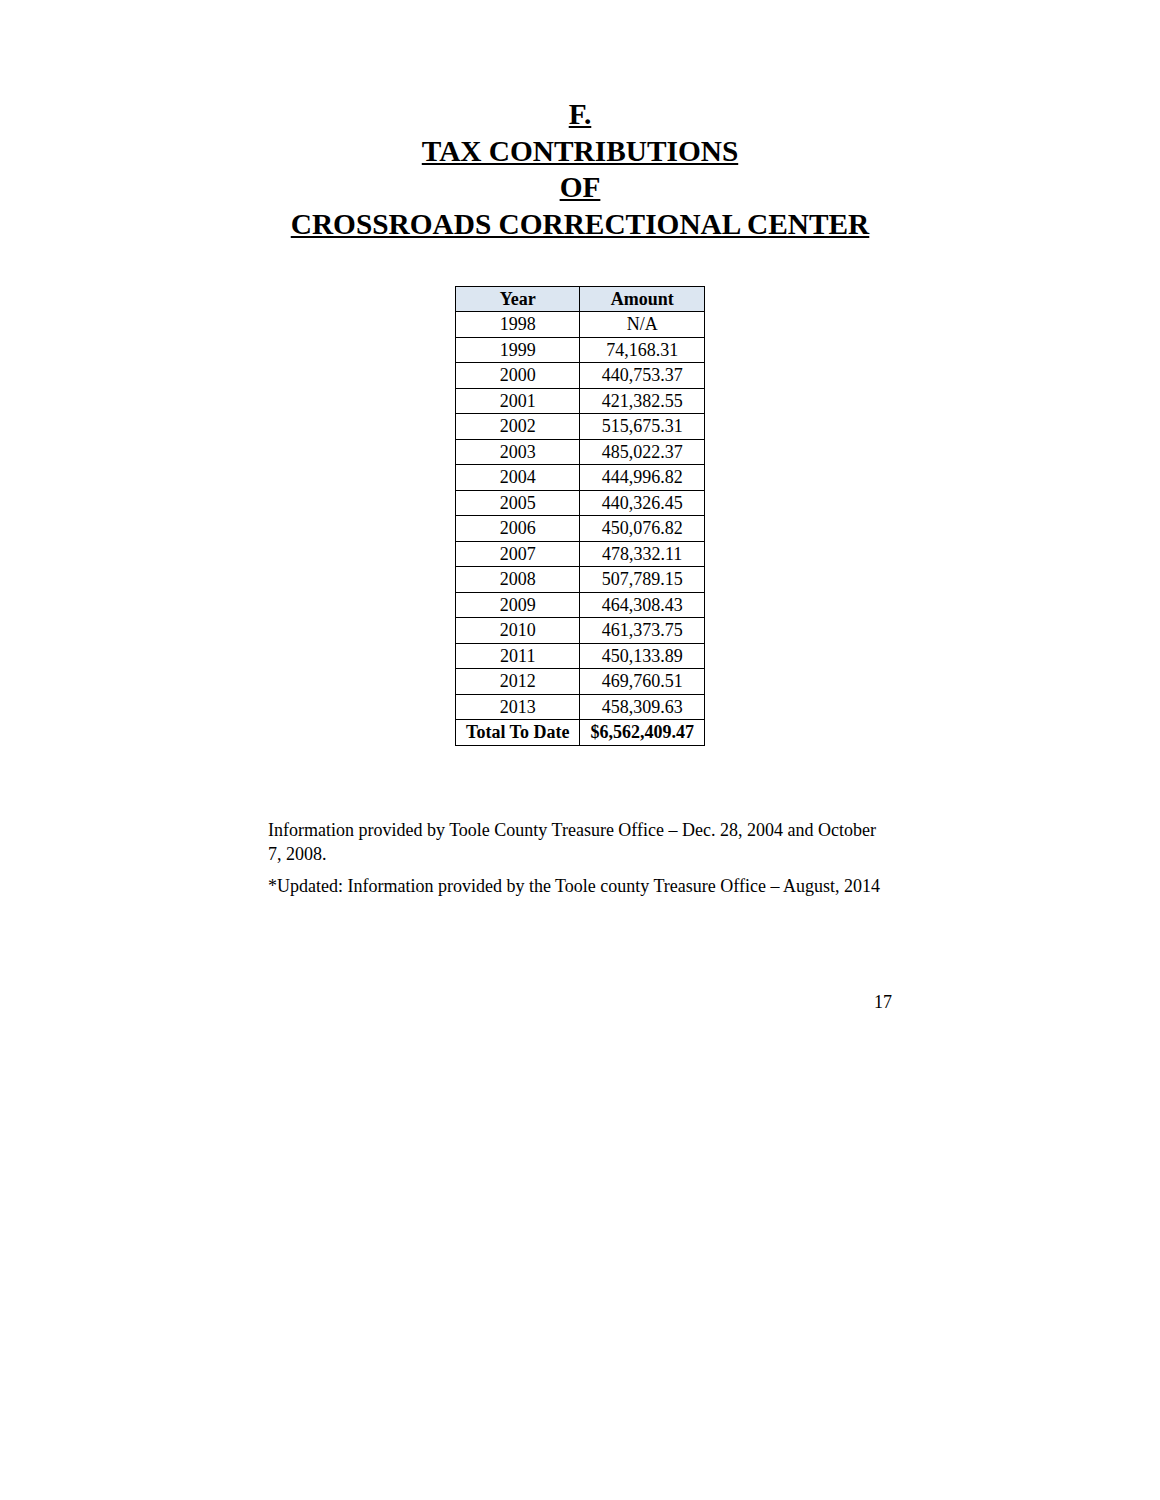F.
TAX CONTRIBUTIONS
OF
CROSSROADS CORRECTIONAL CENTER
| Year | Amount |
| --- | --- |
| 1998 | N/A |
| 1999 | 74,168.31 |
| 2000 | 440,753.37 |
| 2001 | 421,382.55 |
| 2002 | 515,675.31 |
| 2003 | 485,022.37 |
| 2004 | 444,996.82 |
| 2005 | 440,326.45 |
| 2006 | 450,076.82 |
| 2007 | 478,332.11 |
| 2008 | 507,789.15 |
| 2009 | 464,308.43 |
| 2010 | 461,373.75 |
| 2011 | 450,133.89 |
| 2012 | 469,760.51 |
| 2013 | 458,309.63 |
| Total To Date | $6,562,409.47 |
Information provided by Toole County Treasure Office – Dec. 28, 2004 and October 7, 2008.
*Updated: Information provided by the Toole county Treasure Office – August, 2014
17